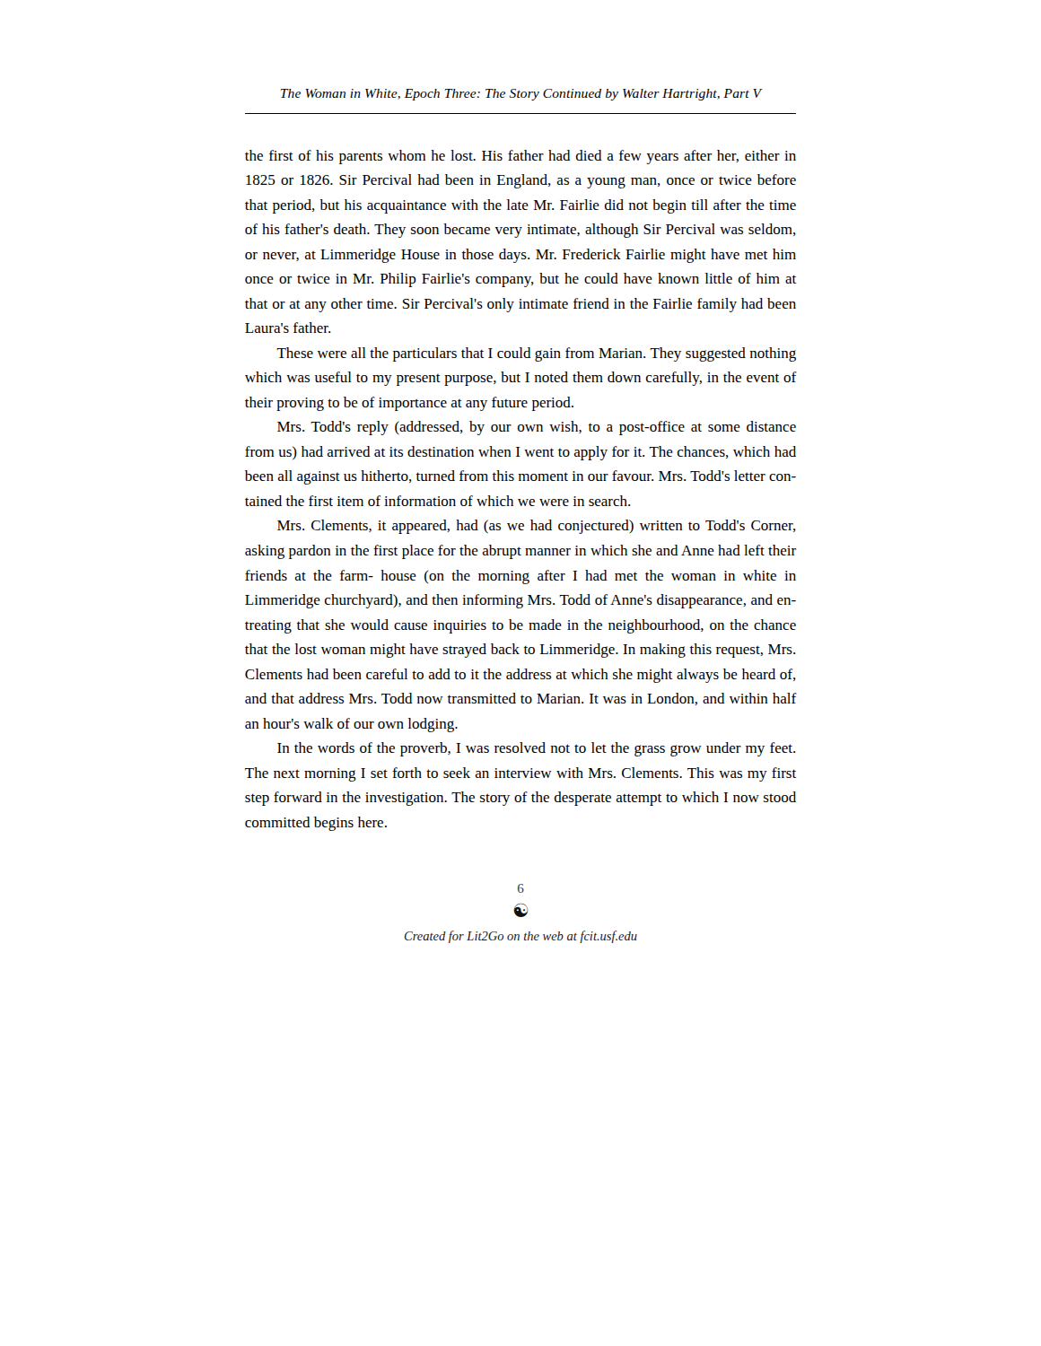The Woman in White, Epoch Three: The Story Continued by Walter Hartright, Part V
the first of his parents whom he lost. His father had died a few years after her, either in 1825 or 1826. Sir Percival had been in England, as a young man, once or twice before that period, but his acquaintance with the late Mr. Fairlie did not begin till after the time of his father's death. They soon became very intimate, although Sir Percival was seldom, or never, at Limmeridge House in those days. Mr. Frederick Fairlie might have met him once or twice in Mr. Philip Fairlie's company, but he could have known little of him at that or at any other time. Sir Percival's only intimate friend in the Fairlie family had been Laura's father.
These were all the particulars that I could gain from Marian. They suggested nothing which was useful to my present purpose, but I noted them down carefully, in the event of their proving to be of importance at any future period.
Mrs. Todd's reply (addressed, by our own wish, to a post-office at some distance from us) had arrived at its destination when I went to apply for it. The chances, which had been all against us hitherto, turned from this moment in our favour. Mrs. Todd's letter contained the first item of information of which we were in search.
Mrs. Clements, it appeared, had (as we had conjectured) written to Todd's Corner, asking pardon in the first place for the abrupt manner in which she and Anne had left their friends at the farm- house (on the morning after I had met the woman in white in Limmeridge churchyard), and then informing Mrs. Todd of Anne's disappearance, and entreating that she would cause inquiries to be made in the neighbourhood, on the chance that the lost woman might have strayed back to Limmeridge. In making this request, Mrs. Clements had been careful to add to it the address at which she might always be heard of, and that address Mrs. Todd now transmitted to Marian. It was in London, and within half an hour's walk of our own lodging.
In the words of the proverb, I was resolved not to let the grass grow under my feet. The next morning I set forth to seek an interview with Mrs. Clements. This was my first step forward in the investigation. The story of the desperate attempt to which I now stood committed begins here.
6
☯
Created for Lit2Go on the web at fcit.usf.edu